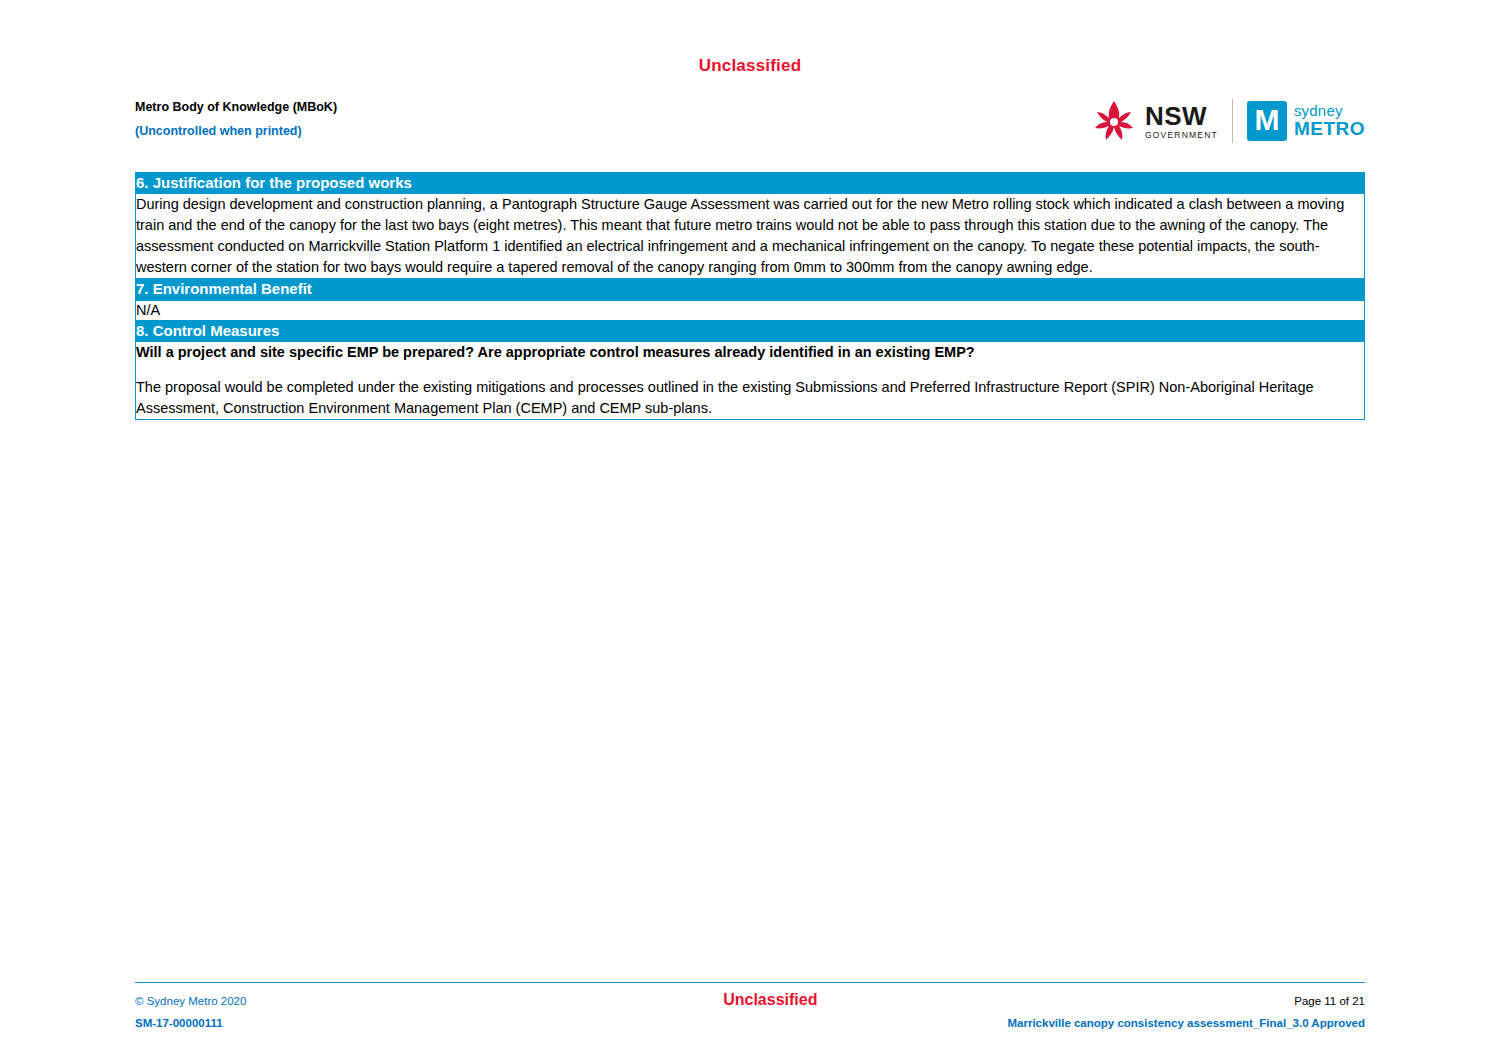Unclassified
Metro Body of Knowledge (MBoK)
(Uncontrolled when printed)
NSW GOVERNMENT
sydney METRO
| 6. Justification for the proposed works |
| During design development and construction planning, a Pantograph Structure Gauge Assessment was carried out for the new Metro rolling stock which indicated a clash between a moving train and the end of the canopy for the last two bays (eight metres). This meant that future metro trains would not be able to pass through this station due to the awning of the canopy. The assessment conducted on Marrickville Station Platform 1 identified an electrical infringement and a mechanical infringement on the canopy. To negate these potential impacts, the south-western corner of the station for two bays would require a tapered removal of the canopy ranging from 0mm to 300mm from the canopy awning edge. |
| 7. Environmental Benefit |
| N/A |
| 8. Control Measures |
| Will a project and site specific EMP be prepared? Are appropriate control measures already identified in an existing EMP? The proposal would be completed under the existing mitigations and processes outlined in the existing Submissions and Preferred Infrastructure Report (SPIR) Non-Aboriginal Heritage Assessment, Construction Environment Management Plan (CEMP) and CEMP sub-plans. |
© Sydney Metro 2020
Unclassified
Page 11 of 21
SM-17-00000111
Marrickville canopy consistency assessment_Final_3.0 Approved